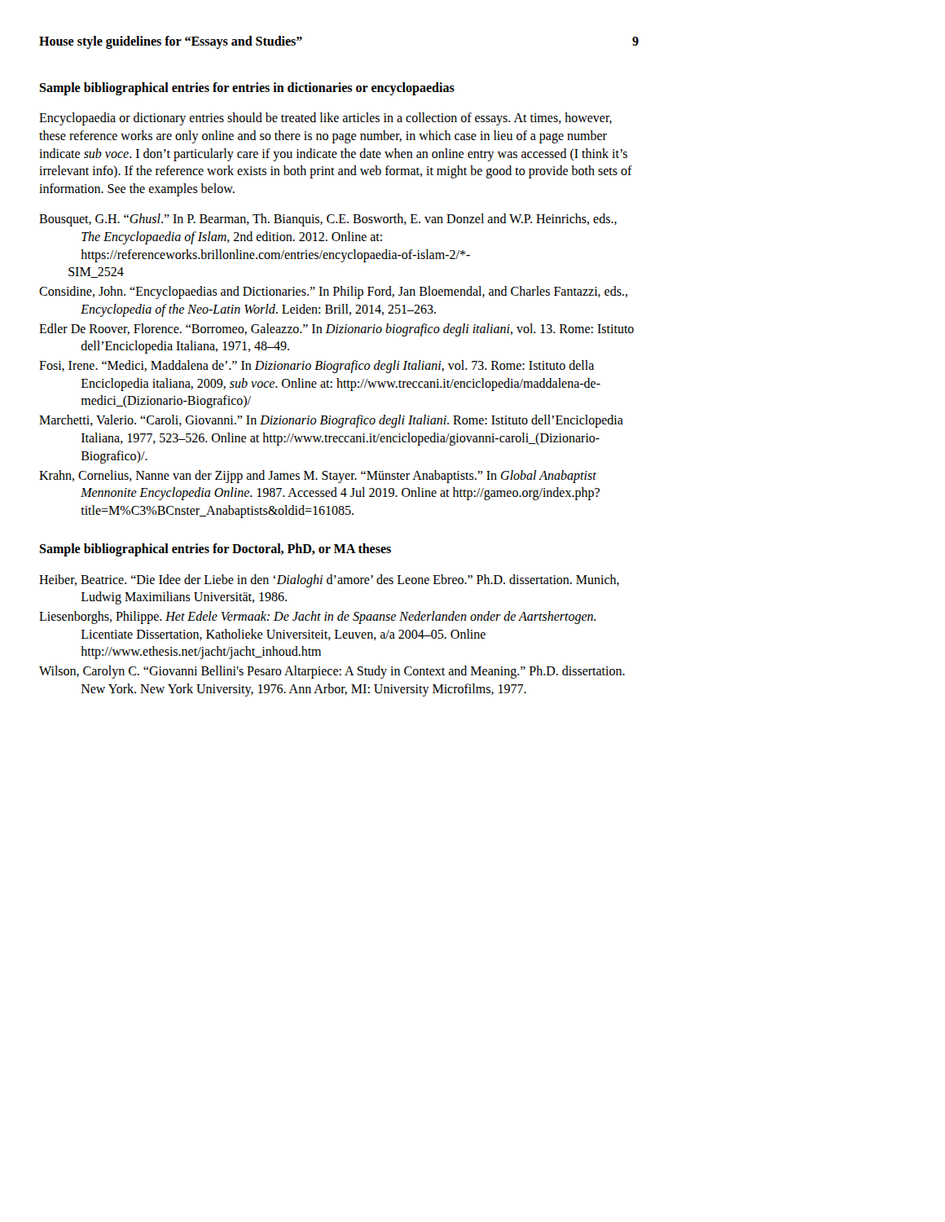House style guidelines for “Essays and Studies” 9
Sample bibliographical entries for entries in dictionaries or encyclopaedias
Encyclopaedia or dictionary entries should be treated like articles in a collection of essays. At times, however, these reference works are only online and so there is no page number, in which case in lieu of a page number indicate sub voce. I don’t particularly care if you indicate the date when an online entry was accessed (I think it’s irrelevant info). If the reference work exists in both print and web format, it might be good to provide both sets of information. See the examples below.
Bousquet, G.H. “Ghusl.” In P. Bearman, Th. Bianquis, C.E. Bosworth, E. van Donzel and W.P. Heinrichs, eds., The Encyclopaedia of Islam, 2nd edition. 2012. Online at: https://referenceworks.brillonline.com/entries/encyclopaedia-of-islam-2/*-
SIM_2524
Considine, John. “Encyclopaedias and Dictionaries.” In Philip Ford, Jan Bloemendal, and Charles Fantazzi, eds., Encyclopedia of the Neo-Latin World. Leiden: Brill, 2014, 251–263.
Edler De Roover, Florence. “Borromeo, Galeazzo.” In Dizionario biografico degli italiani, vol. 13. Rome: Istituto dell’Enciclopedia Italiana, 1971, 48–49.
Fosi, Irene. “Medici, Maddalena de’.” In Dizionario Biografico degli Italiani, vol. 73. Rome: Istituto della Enciclopedia italiana, 2009, sub voce. Online at: http://www.treccani.it/enciclopedia/maddalena-de-medici_(Dizionario-Biografico)/
Marchetti, Valerio. “Caroli, Giovanni.” In Dizionario Biografico degli Italiani. Rome: Istituto dell’Enciclopedia Italiana, 1977, 523–526. Online at http://www.treccani.it/enciclopedia/giovanni-caroli_(Dizionario-Biografico)/.
Krahn, Cornelius, Nanne van der Zijpp and James M. Stayer. “Münster Anabaptists.” In Global Anabaptist Mennonite Encyclopedia Online. 1987. Accessed 4 Jul 2019. Online at http://gameo.org/index.php?title=M%C3%BCnster_Anabaptists&oldid=161085.
Sample bibliographical entries for Doctoral, PhD, or MA theses
Heiber, Beatrice. “Die Idee der Liebe in den ‘Dialoghi d’amore’ des Leone Ebreo.” Ph.D. dissertation. Munich, Ludwig Maximilians Universität, 1986.
Liesenborghs, Philippe. Het Edele Vermaak: De Jacht in de Spaanse Nederlanden onder de Aartshertogen. Licentiate Dissertation, Katholieke Universiteit, Leuven, a/a 2004–05. Online http://www.ethesis.net/jacht/jacht_inhoud.htm
Wilson, Carolyn C. “Giovanni Bellini's Pesaro Altarpiece: A Study in Context and Meaning.” Ph.D. dissertation. New York. New York University, 1976. Ann Arbor, MI: University Microfilms, 1977.